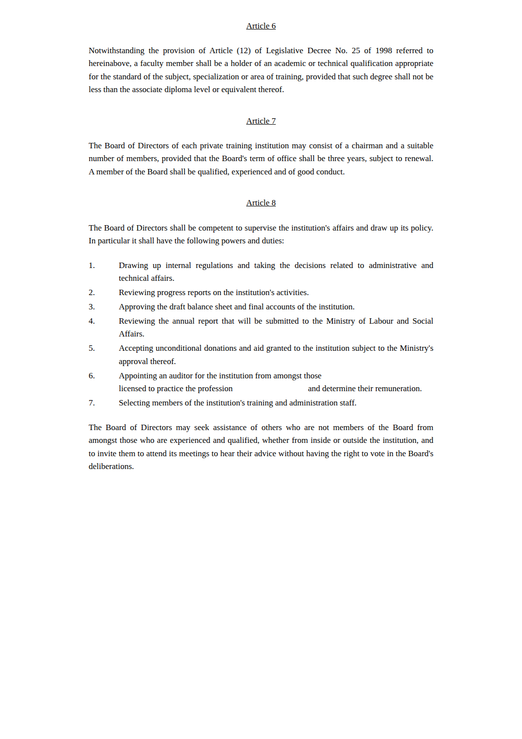Article 6
Notwithstanding the provision of Article (12) of Legislative Decree No. 25 of 1998 referred to hereinabove, a faculty member shall be a holder of an academic or technical qualification appropriate for the standard of the subject, specialization or area of training, provided that such degree shall not be less than the associate diploma level or equivalent thereof.
Article 7
The Board of Directors of each private training institution may consist of a chairman and a suitable number of members, provided that the Board's term of office shall be three years, subject to renewal. A member of the Board shall be qualified, experienced and of good conduct.
Article 8
The Board of Directors shall be competent to supervise the institution's affairs and draw up its policy. In particular it shall have the following powers and duties:
Drawing up internal regulations and taking the decisions related to administrative and technical affairs.
Reviewing progress reports on the institution's activities.
Approving the draft balance sheet and final accounts of the institution.
Reviewing the annual report that will be submitted to the Ministry of Labour and Social Affairs.
Accepting unconditional donations and aid granted to the institution subject to the Ministry's approval thereof.
Appointing an auditor for the institution from amongst thoselicensed to practice the profession and determine their remuneration.
Selecting members of the institution's training and administration staff.
The Board of Directors may seek assistance of others who are not members of the Board from amongst those who are experienced and qualified, whether from inside or outside the institution, and to invite them to attend its meetings to hear their advice without having the right to vote in the Board's deliberations.